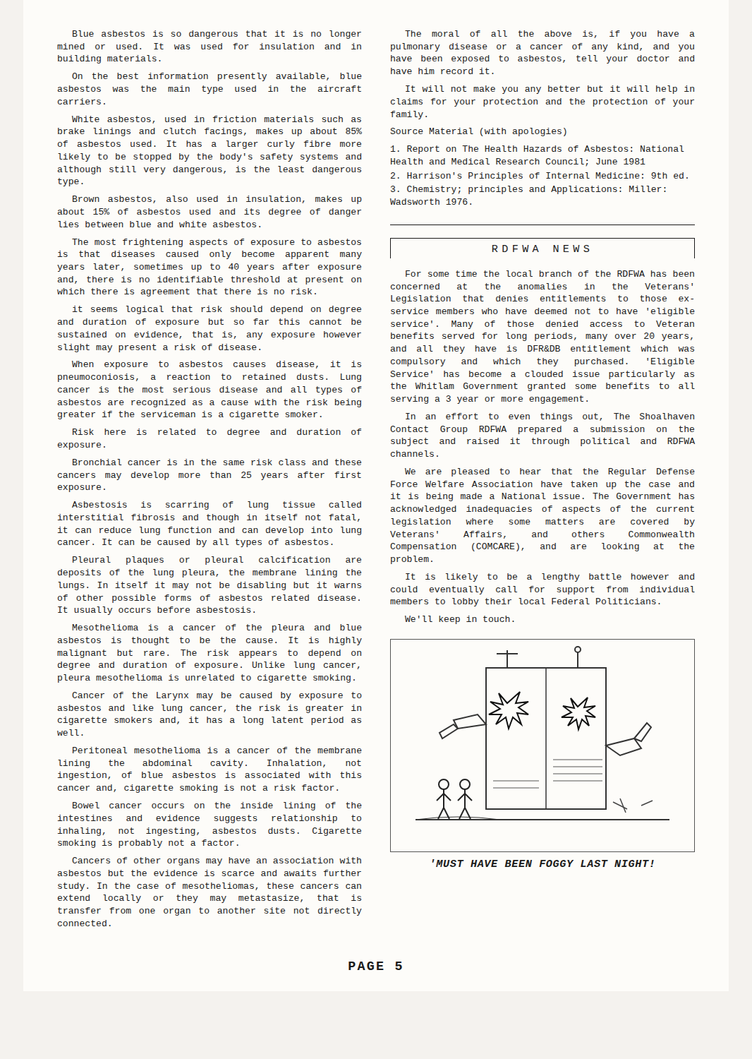Blue asbestos is so dangerous that it is no longer mined or used. It was used for insulation and in building materials.
On the best information presently available, blue asbestos was the main type used in the aircraft carriers.
White asbestos, used in friction materials such as brake linings and clutch facings, makes up about 85% of asbestos used. It has a larger curly fibre more likely to be stopped by the body's safety systems and although still very dangerous, is the least dangerous type.
Brown asbestos, also used in insulation, makes up about 15% of asbestos used and its degree of danger lies between blue and white asbestos.
The most frightening aspects of exposure to asbestos is that diseases caused only become apparent many years later, sometimes up to 40 years after exposure and, there is no identifiable threshold at present on which there is agreement that there is no risk.
it seems logical that risk should depend on degree and duration of exposure but so far this cannot be sustained on evidence, that is, any exposure however slight may present a risk of disease.
When exposure to asbestos causes disease, it is pneumoconiosis, a reaction to retained dusts. Lung cancer is the most serious disease and all types of asbestos are recognized as a cause with the risk being greater if the serviceman is a cigarette smoker.
Risk here is related to degree and duration of exposure.
Bronchial cancer is in the same risk class and these cancers may develop more than 25 years after first exposure.
Asbestosis is scarring of lung tissue called interstitial fibrosis and though in itself not fatal, it can reduce lung function and can develop into lung cancer. It can be caused by all types of asbestos.
Pleural plaques or pleural calcification are deposits of the lung pleura, the membrane lining the lungs. In itself it may not be disabling but it warns of other possible forms of asbestos related disease. It usually occurs before asbestosis.
Mesothelioma is a cancer of the pleura and blue asbestos is thought to be the cause. It is highly malignant but rare. The risk appears to depend on degree and duration of exposure. Unlike lung cancer, pleura mesothelioma is unrelated to cigarette smoking.
Cancer of the Larynx may be caused by exposure to asbestos and like lung cancer, the risk is greater in cigarette smokers and, it has a long latent period as well.
Peritoneal mesothelioma is a cancer of the membrane lining the abdominal cavity. Inhalation, not ingestion, of blue asbestos is associated with this cancer and, cigarette smoking is not a risk factor.
Bowel cancer occurs on the inside lining of the intestines and evidence suggests relationship to inhaling, not ingesting, asbestos dusts. Cigarette smoking is probably not a factor.
Cancers of other organs may have an association with asbestos but the evidence is scarce and awaits further study. In the case of mesotheliomas, these cancers can extend locally or they may metastasize, that is transfer from one organ to another site not directly connected.
The moral of all the above is, if you have a pulmonary disease or a cancer of any kind, and you have been exposed to asbestos, tell your doctor and have him record it.
It will not make you any better but it will help in claims for your protection and the protection of your family.
Source Material (with apologies)
1. Report on The Health Hazards of Asbestos: National Health and Medical Research Council; June 1981
2. Harrison's Principles of Internal Medicine: 9th ed.
3. Chemistry; principles and Applications: Miller: Wadsworth 1976.
RDFWA NEWS
For some time the local branch of the RDFWA has been concerned at the anomalies in the Veterans' Legislation that denies entitlements to those ex-service members who have deemed not to have 'eligible service'. Many of those denied access to Veteran benefits served for long periods, many over 20 years, and all they have is DFR&DB entitlement which was compulsory and which they purchased. 'Eligible Service' has become a clouded issue particularly as the Whitlam Government granted some benefits to all serving a 3 year or more engagement.
In an effort to even things out, The Shoalhaven Contact Group RDFWA prepared a submission on the subject and raised it through political and RDFWA channels.
We are pleased to hear that the Regular Defense Force Welfare Association have taken up the case and it is being made a National issue. The Government has acknowledged inadequacies of aspects of the current legislation where some matters are covered by Veterans' Affairs, and others Commonwealth Compensation (COMCARE), and are looking at the problem.
It is likely to be a lengthy battle however and could eventually call for support from individual members to lobby their local Federal Politicians.
We'll keep in touch.
'MUST HAVE BEEN FOGGY LAST NIGHT!
PAGE 5